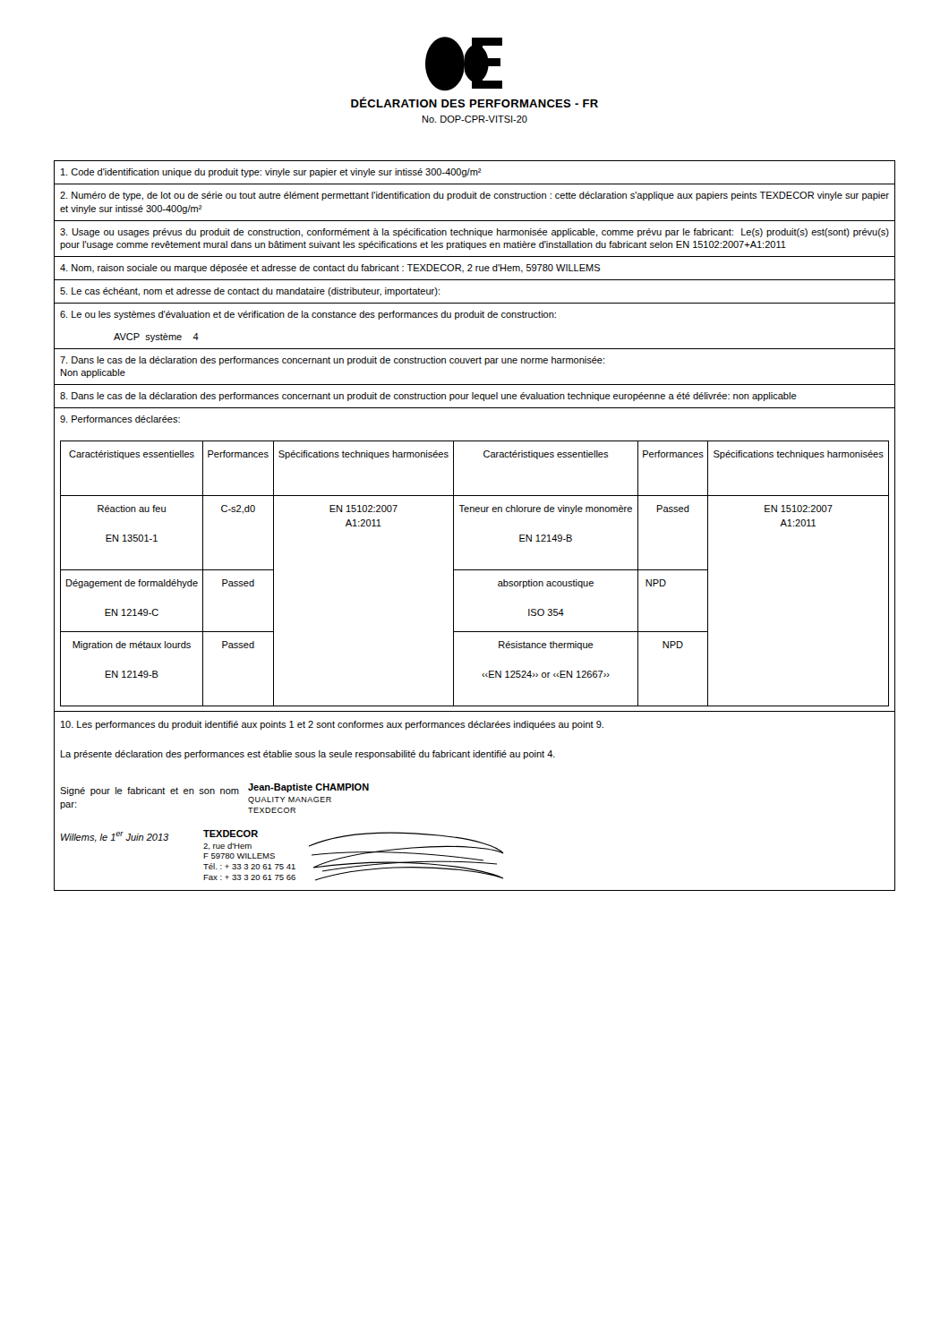DÉCLARATION DES PERFORMANCES - FR
No. DOP-CPR-VITSI-20
| 1. Code d'identification unique du produit type: vinyle sur papier et vinyle sur intissé 300-400g/m² |
| 2. Numéro de type, de lot ou de série ou tout autre élément permettant l'identification du produit de construction : cette déclaration s'applique aux papiers peints TEXDECOR vinyle sur papier et vinyle sur intissé 300-400g/m² |
| 3. Usage ou usages prévus du produit de construction, conformément à la spécification technique harmonisée applicable, comme prévu par le fabricant: Le(s) produit(s) est(sont) prévu(s) pour l'usage comme revêtement mural dans un bâtiment suivant les spécifications et les pratiques en matière d'installation du fabricant selon EN 15102:2007+A1:2011 |
| 4. Nom, raison sociale ou marque déposée et adresse de contact du fabricant : TEXDECOR, 2 rue d'Hem, 59780 WILLEMS |
| 5. Le cas échéant, nom et adresse de contact du mandataire (distributeur, importateur): |
| 6. Le ou les systèmes d'évaluation et de vérification de la constance des performances du produit de construction: AVCP système 4 |
| 7. Dans le cas de la déclaration des performances concernant un produit de construction couvert par une norme harmonisée: Non applicable |
| 8. Dans le cas de la déclaration des performances concernant un produit de construction pour lequel une évaluation technique européenne a été délivrée: non applicable |
| 9. Performances déclarées: |
| / Caractéristiques essentielles / Performances / Spécifications techniques harmonisées / Caractéristiques essentielles / Performances / Spécifications techniques harmonisées / / --- / --- / --- / --- / --- / --- / / Réaction au feu EN 13501-1 / C-s2,d0 / EN 15102:2007 A1:2011 / Teneur en chlorure de vinyle monomère EN 12149-B / Passed / EN 15102:2007 A1:2011 / / Dégagement de formaldéhyde EN 12149-C / Passed / absorption acoustique ISO 354 / NPD / / Migration de métaux lourds EN 12149-B / Passed / Résistance thermique ‹‹EN 12524›› or ‹‹EN 12667›› / NPD / |
| 10. Les performances du produit identifié aux points 1 et 2 sont conformes aux performances déclarées indiquées au point 9. La présente déclaration des performances est établie sous la seule responsabilité du fabricant identifié au point 4. Signé pour le fabricant et en son nom par: Jean-Baptiste CHAMPION Quality Manager Texdecor Willems, le 1 er Juin 2013 TEXDECOR 2, rue d'Hem F 59780 WILLEMS Tél. : + 33 3 20 61 75 41 Fax : + 33 3 20 61 75 66 |